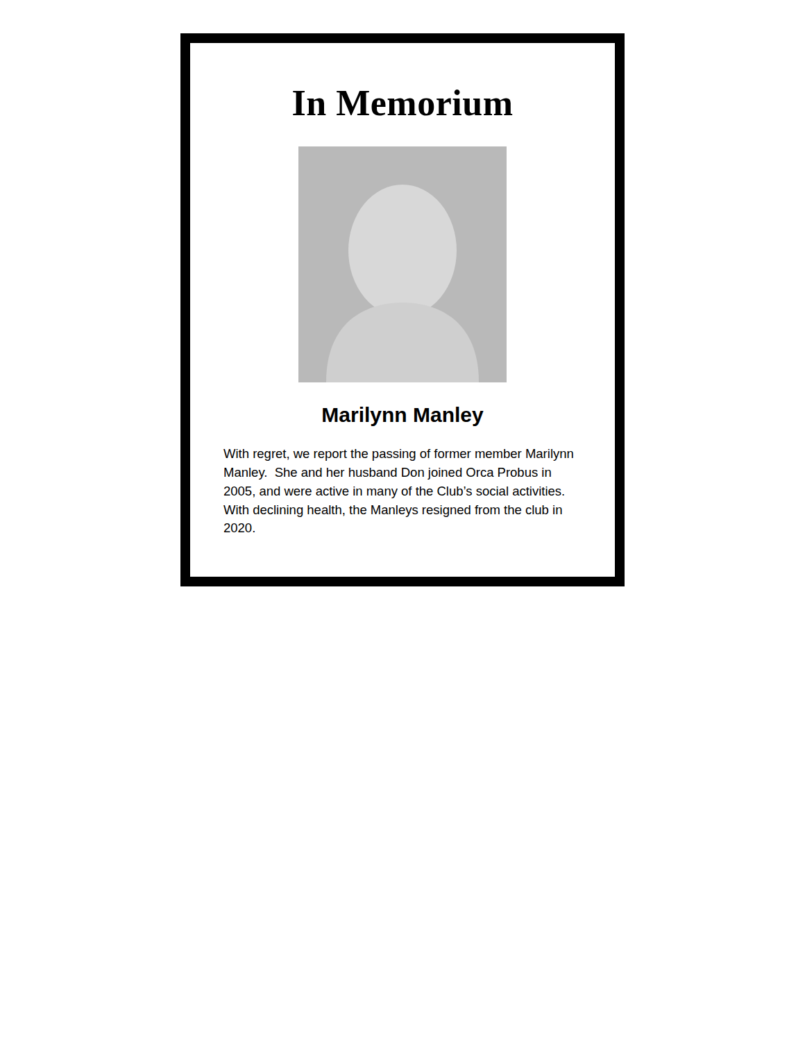In Memorium
Marilynn Manley
With regret, we report the passing of former member Marilynn Manley. She and her husband Don joined Orca Probus in 2005, and were active in many of the Club’s social activities. With declining health, the Manleys resigned from the club in 2020.